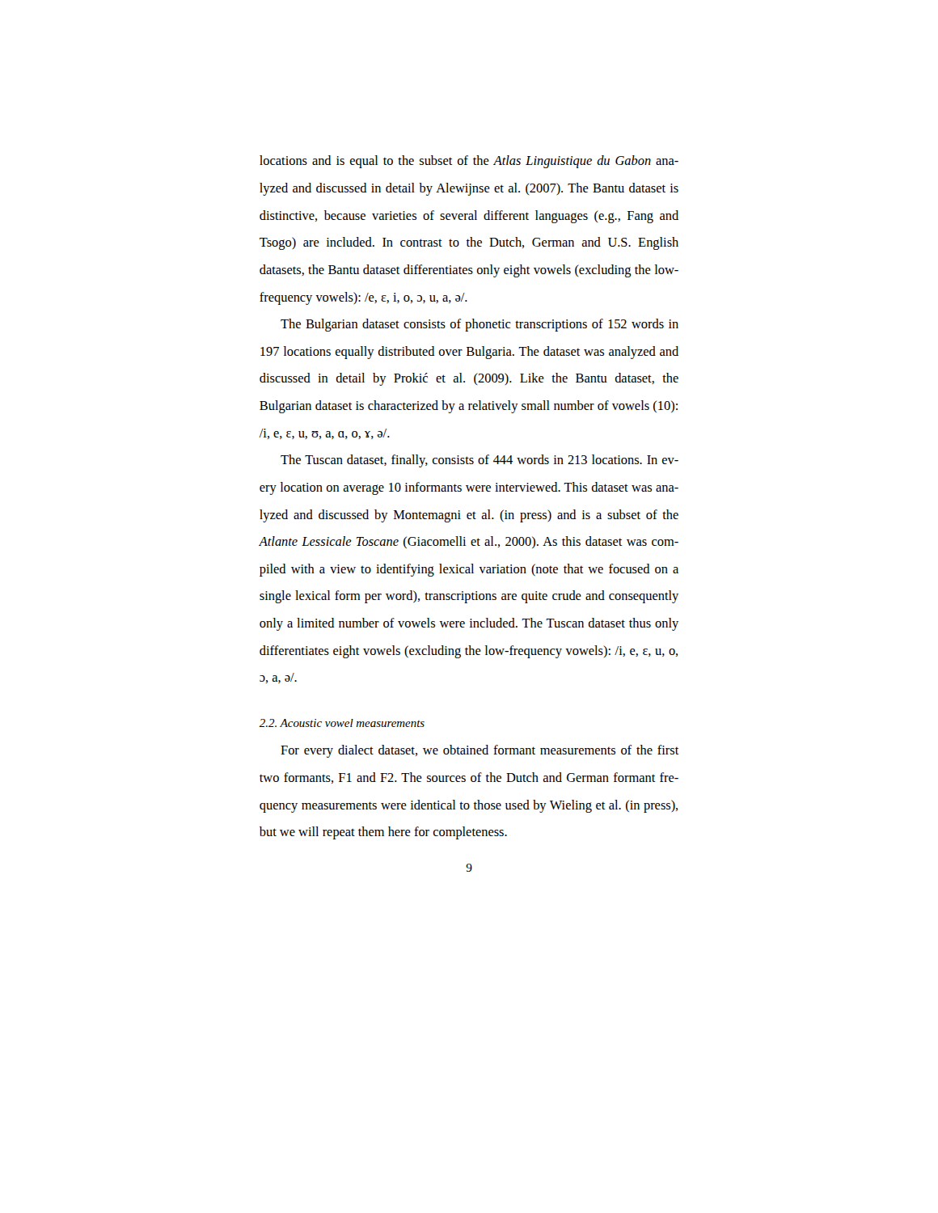locations and is equal to the subset of the Atlas Linguistique du Gabon analyzed and discussed in detail by Alewijnse et al. (2007). The Bantu dataset is distinctive, because varieties of several different languages (e.g., Fang and Tsogo) are included. In contrast to the Dutch, German and U.S. English datasets, the Bantu dataset differentiates only eight vowels (excluding the low-frequency vowels): /e, ɛ, i, o, ɔ, u, a, ə/.
The Bulgarian dataset consists of phonetic transcriptions of 152 words in 197 locations equally distributed over Bulgaria. The dataset was analyzed and discussed in detail by Prokić et al. (2009). Like the Bantu dataset, the Bulgarian dataset is characterized by a relatively small number of vowels (10): /i, e, ɛ, u, ʊ, a, ɑ, o, ɤ, ə/.
The Tuscan dataset, finally, consists of 444 words in 213 locations. In every location on average 10 informants were interviewed. This dataset was analyzed and discussed by Montemagni et al. (in press) and is a subset of the Atlante Lessicale Toscane (Giacomelli et al., 2000). As this dataset was compiled with a view to identifying lexical variation (note that we focused on a single lexical form per word), transcriptions are quite crude and consequently only a limited number of vowels were included. The Tuscan dataset thus only differentiates eight vowels (excluding the low-frequency vowels): /i, e, ɛ, u, o, ɔ, a, ə/.
2.2. Acoustic vowel measurements
For every dialect dataset, we obtained formant measurements of the first two formants, F1 and F2. The sources of the Dutch and German formant frequency measurements were identical to those used by Wieling et al. (in press), but we will repeat them here for completeness.
9